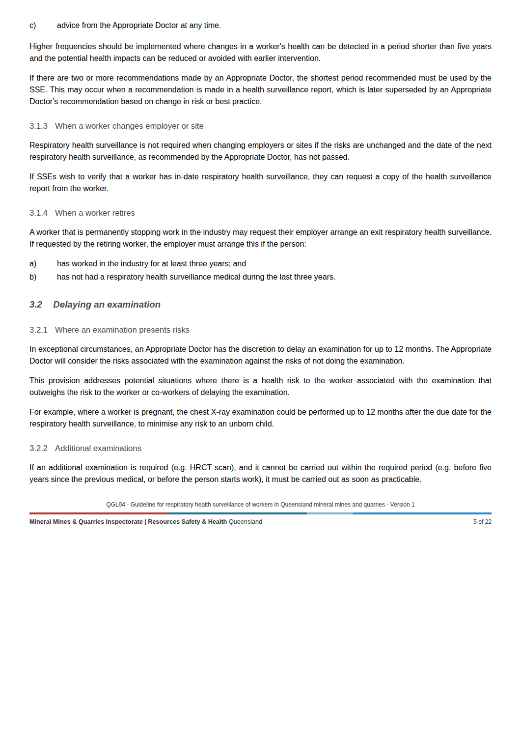c)
advice from the Appropriate Doctor at any time.
Higher frequencies should be implemented where changes in a worker's health can be detected in a period shorter than five years and the potential health impacts can be reduced or avoided with earlier intervention.
If there are two or more recommendations made by an Appropriate Doctor, the shortest period recommended must be used by the SSE. This may occur when a recommendation is made in a health surveillance report, which is later superseded by an Appropriate Doctor's recommendation based on change in risk or best practice.
3.1.3 When a worker changes employer or site
Respiratory health surveillance is not required when changing employers or sites if the risks are unchanged and the date of the next respiratory health surveillance, as recommended by the Appropriate Doctor, has not passed.
If SSEs wish to verify that a worker has in-date respiratory health surveillance, they can request a copy of the health surveillance report from the worker.
3.1.4 When a worker retires
A worker that is permanently stopping work in the industry may request their employer arrange an exit respiratory health surveillance. If requested by the retiring worker, the employer must arrange this if the person:
a)
has worked in the industry for at least three years; and
b)
has not had a respiratory health surveillance medical during the last three years.
3.2 Delaying an examination
3.2.1 Where an examination presents risks
In exceptional circumstances, an Appropriate Doctor has the discretion to delay an examination for up to 12 months. The Appropriate Doctor will consider the risks associated with the examination against the risks of not doing the examination.
This provision addresses potential situations where there is a health risk to the worker associated with the examination that outweighs the risk to the worker or co-workers of delaying the examination.
For example, where a worker is pregnant, the chest X-ray examination could be performed up to 12 months after the due date for the respiratory health surveillance, to minimise any risk to an unborn child.
3.2.2 Additional examinations
If an additional examination is required (e.g. HRCT scan), and it cannot be carried out within the required period (e.g. before five years since the previous medical, or before the person starts work), it must be carried out as soon as practicable.
QGL04 - Guideline for respiratory health surveillance of workers in Queensland mineral mines and quarries - Version 1
Mineral Mines & Quarries Inspectorate | Resources Safety & Health Queensland
5 of 22